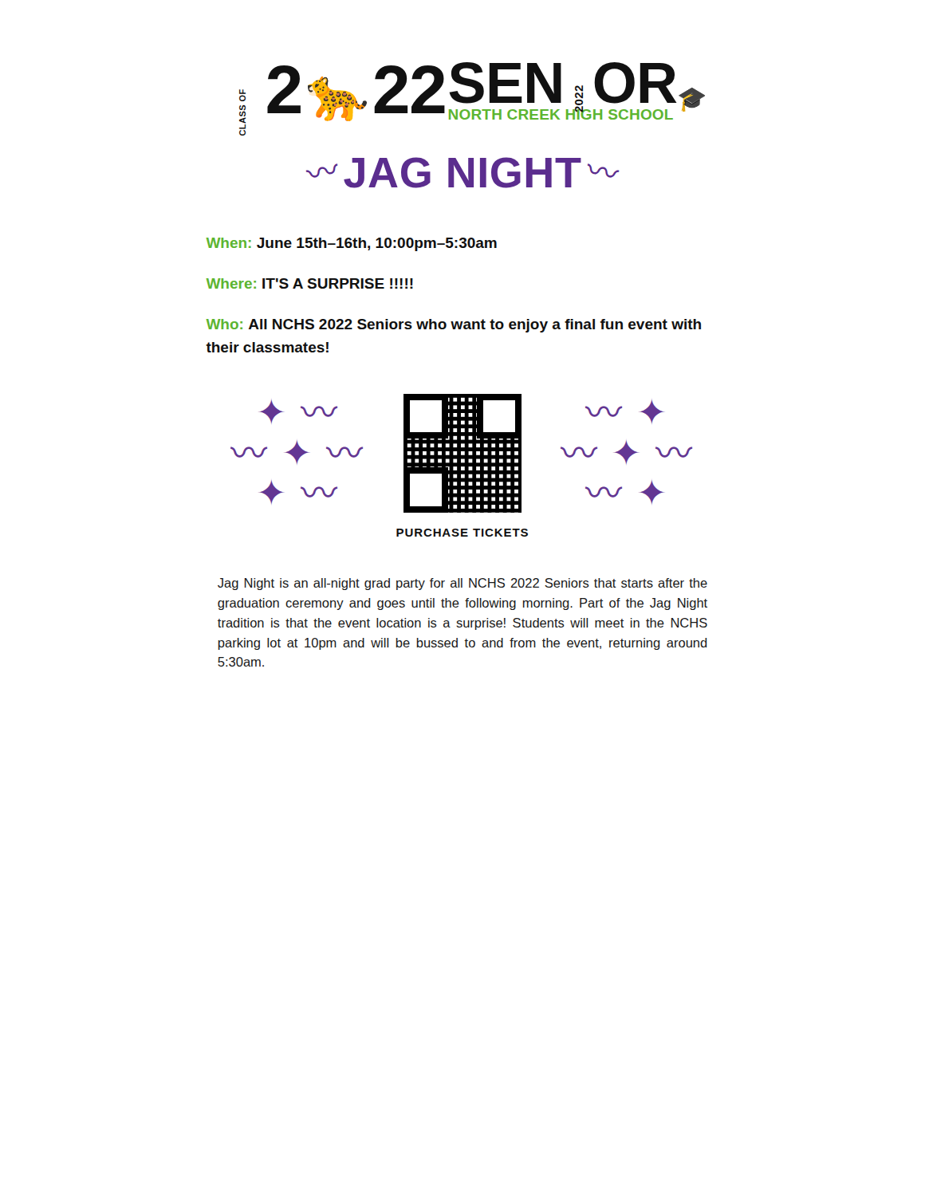CLASS OF 2 🐆 22 SEN2022 OR🎓
NORTH CREEK HIGH SCHOOL
〰
JAG NIGHT
〰
When: June 15th–16th, 10:00pm–5:30am
Where: IT'S A SURPRISE !!!!!
Who: All NCHS 2022 Seniors who want to enjoy a final fun event with their classmates!
✦ 〰
〰 ✦ 〰
✦ 〰
〰 ✦
〰 ✦ 〰
〰 ✦
PURCHASE TICKETS
Jag Night is an all-night grad party for all NCHS 2022 Seniors that starts after the graduation ceremony and goes until the following morning. Part of the Jag Night tradition is that the event location is a surprise! Students will meet in the NCHS parking lot at 10pm and will be bussed to and from the event, returning around 5:30am.